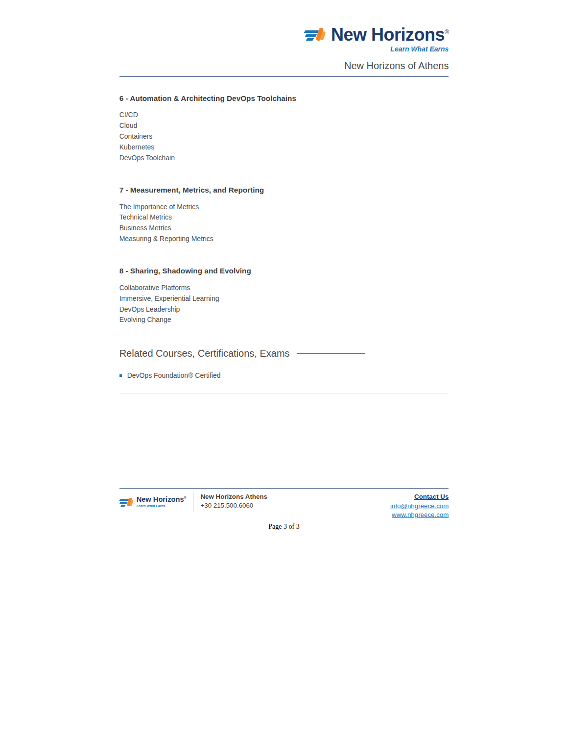New Horizons®
Learn What Earns
New Horizons of Athens
6 - Automation & Architecting DevOps Toolchains
CI/CD
Cloud
Containers
Kubernetes
DevOps Toolchain
7 - Measurement, Metrics, and Reporting
The Importance of Metrics
Technical Metrics
Business Metrics
Measuring & Reporting Metrics
8 - Sharing, Shadowing and Evolving
Collaborative Platforms
Immersive, Experiential Learning
DevOps Leadership
Evolving Change
Related Courses, Certifications, Exams
DevOps Foundation® Certified
New Horizons®
Learn What Earns
New Horizons Athens
+30 215.500.6060
Contact Us
info@nhgreece.com www.nhgreece.com
Page 3 of 3